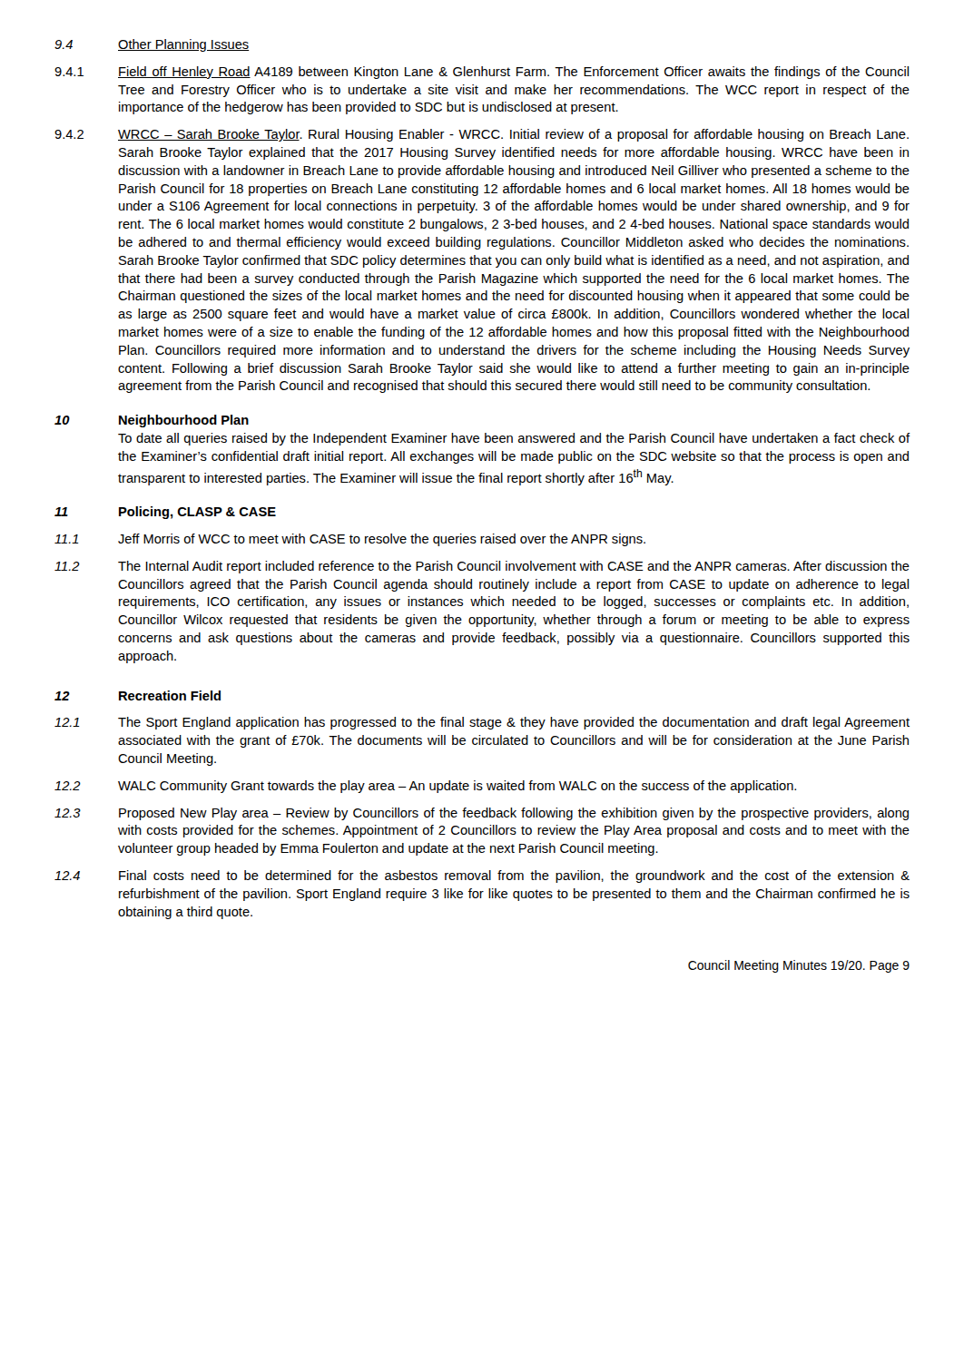9.4
Other Planning Issues
9.4.1
Field off Henley Road A4189 between Kington Lane & Glenhurst Farm. The Enforcement Officer awaits the findings of the Council Tree and Forestry Officer who is to undertake a site visit and make her recommendations. The WCC report in respect of the importance of the hedgerow has been provided to SDC but is undisclosed at present.
9.4.2
WRCC – Sarah Brooke Taylor. Rural Housing Enabler - WRCC. Initial review of a proposal for affordable housing on Breach Lane. Sarah Brooke Taylor explained that the 2017 Housing Survey identified needs for more affordable housing. WRCC have been in discussion with a landowner in Breach Lane to provide affordable housing and introduced Neil Gilliver who presented a scheme to the Parish Council for 18 properties on Breach Lane constituting 12 affordable homes and 6 local market homes. All 18 homes would be under a S106 Agreement for local connections in perpetuity. 3 of the affordable homes would be under shared ownership, and 9 for rent. The 6 local market homes would constitute 2 bungalows, 2 3-bed houses, and 2 4-bed houses. National space standards would be adhered to and thermal efficiency would exceed building regulations. Councillor Middleton asked who decides the nominations. Sarah Brooke Taylor confirmed that SDC policy determines that you can only build what is identified as a need, and not aspiration, and that there had been a survey conducted through the Parish Magazine which supported the need for the 6 local market homes. The Chairman questioned the sizes of the local market homes and the need for discounted housing when it appeared that some could be as large as 2500 square feet and would have a market value of circa £800k. In addition, Councillors wondered whether the local market homes were of a size to enable the funding of the 12 affordable homes and how this proposal fitted with the Neighbourhood Plan. Councillors required more information and to understand the drivers for the scheme including the Housing Needs Survey content. Following a brief discussion Sarah Brooke Taylor said she would like to attend a further meeting to gain an in-principle agreement from the Parish Council and recognised that should this secured there would still need to be community consultation.
10
Neighbourhood Plan
To date all queries raised by the Independent Examiner have been answered and the Parish Council have undertaken a fact check of the Examiner’s confidential draft initial report. All exchanges will be made public on the SDC website so that the process is open and transparent to interested parties. The Examiner will issue the final report shortly after 16th May.
11
Policing, CLASP & CASE
11.1
Jeff Morris of WCC to meet with CASE to resolve the queries raised over the ANPR signs.
11.2
The Internal Audit report included reference to the Parish Council involvement with CASE and the ANPR cameras. After discussion the Councillors agreed that the Parish Council agenda should routinely include a report from CASE to update on adherence to legal requirements, ICO certification, any issues or instances which needed to be logged, successes or complaints etc. In addition, Councillor Wilcox requested that residents be given the opportunity, whether through a forum or meeting to be able to express concerns and ask questions about the cameras and provide feedback, possibly via a questionnaire. Councillors supported this approach.
12
Recreation Field
12.1
The Sport England application has progressed to the final stage & they have provided the documentation and draft legal Agreement associated with the grant of £70k. The documents will be circulated to Councillors and will be for consideration at the June Parish Council Meeting.
12.2
WALC Community Grant towards the play area – An update is waited from WALC on the success of the application.
12.3
Proposed New Play area – Review by Councillors of the feedback following the exhibition given by the prospective providers, along with costs provided for the schemes. Appointment of 2 Councillors to review the Play Area proposal and costs and to meet with the volunteer group headed by Emma Foulerton and update at the next Parish Council meeting.
12.4
Final costs need to be determined for the asbestos removal from the pavilion, the groundwork and the cost of the extension & refurbishment of the pavilion. Sport England require 3 like for like quotes to be presented to them and the Chairman confirmed he is obtaining a third quote.
Council Meeting Minutes 19/20. Page 9